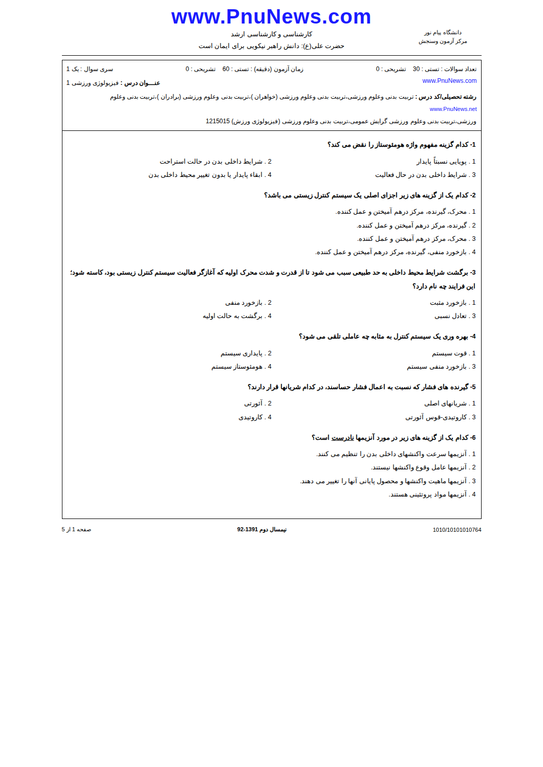www. PnuNews. com
دانشگاه پیام نور
مرکز آزمون وسنجش
کارشناسی و کارشناسی ارشد
حضرت علی(ع): دانش راهبر نیکویی برای ایمان است
تعداد سوالات : تستی : 30 تشریحی : 0
زمان آزمون (دقیقه) : تستی : 60 تشریحی : 0
سری سوال : یک 1
www. PnuNews. com
عنـــوان درس : فیزیولوژی ورزشی 1
رشته تحصیلی/کد درس : تربیت بدنی وعلوم ورزشی،تربیت بدنی وعلوم ورزشی (خواهران )،تربیت بدنی وعلوم ورزشی (برادران )،تربیت بدنی وعلوم www. PnuNews. net
ورزشی،تربیت بدنی وعلوم ورزشی گرایش عمومی،تربیت بدنی وعلوم ورزشی (فیزیولوژی ورزش) 1215015
1- کدام گزینه مفهوم واژه هومئوستاز را نقض می کند؟
1 . پویایی نسبتاً پایدار
2 . شرایط داخلی بدن در حالت استراحت
3 . شرایط داخلی بدن در حال فعالیت
4 . ابقاء پایدار یا بدون تغییر محیط داخلی بدن
2- کدام یک از گزینه های زیر اجزای اصلی یک سیستم کنترل زیستی می باشد؟
1 . محرک، گیرنده، مرکز درهم آمیختن و عمل کننده.
2 . گیرنده، مرکز درهم آمیختن و عمل کننده.
3 . محرک، مرکز درهم آمیختن و عمل کننده.
4 . بازخورد منفی، گیرنده، مرکز درهم آمیختن و عمل کننده.
3- برگشت شرایط محیط داخلی به حد طبیعی سبب می شود تا از قدرت و شدت محرک اولیه که آغازگر فعالیت سیستم کنترل زیستی بود، کاسته شود؛ این فرایند چه نام دارد؟
1 . بازخورد مثبت
2 . بازخورد منفی
3 . تعادل نسبی
4 . برگشت به حالت اولیه
4- بهره وری یک سیستم کنترل به مثابه چه عاملی تلقی می شود؟
1 . قوت سیستم
2 . پایداری سیستم
3 . بازخورد منفی سیستم
4 . هومئوستاز سیستم
5- گیرنده های فشار که نسبت به اعمال فشار حساسند، در کدام شریانها قرار دارند؟
1 . شریانهای اصلی
2 . آئورتی
3 . کاروتیدی-قوس آئورتی
4 . کاروتیدی
6- کدام یک از گزینه های زیر در مورد آنزیمها نادرست است؟
1 . آنزیمها سرعت واکنشهای داخلی بدن را تنظیم می کنند.
2 . آنزیمها عامل وقوع واکنشها نیستند.
3 . آنزیمها ماهیت واکنشها و محصول پایانی آنها را تغییر می دهند.
4 . آنزیمها مواد پروتئینی هستند.
1010/10101010764
نیمسال دوم 1391-92
صفحه 1 از 5